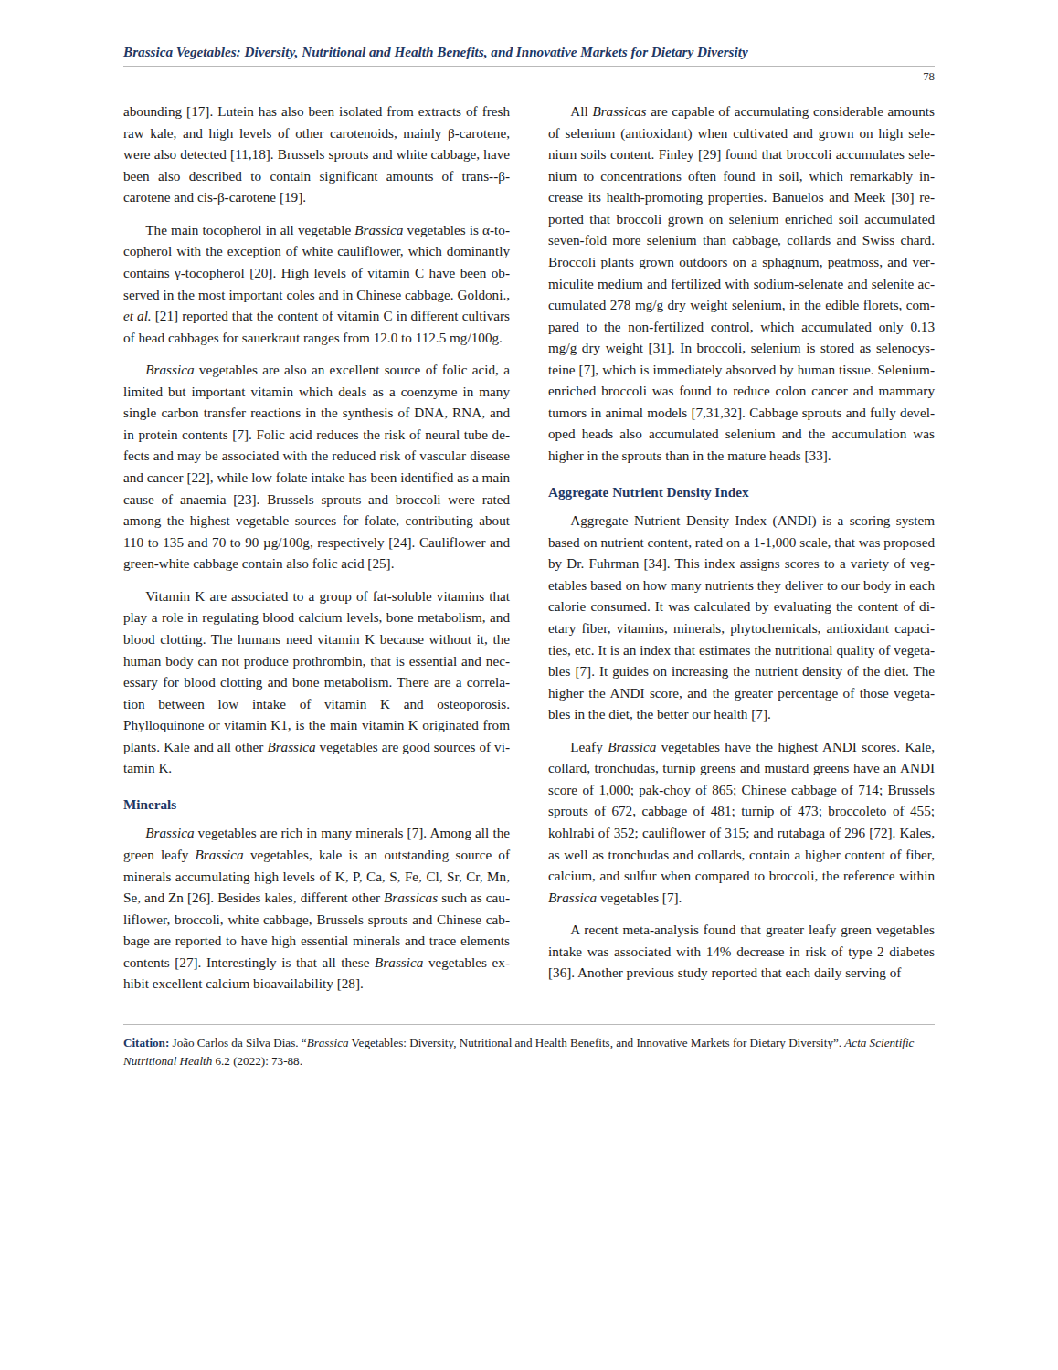Brassica Vegetables: Diversity, Nutritional and Health Benefits, and Innovative Markets for Dietary Diversity
78
abounding [17]. Lutein has also been isolated from extracts of fresh raw kale, and high levels of other carotenoids, mainly β-carotene, were also detected [11,18]. Brussels sprouts and white cabbage, have been also described to contain significant amounts of trans--β-carotene and cis-β-carotene [19].
The main tocopherol in all vegetable Brassica vegetables is α-tocopherol with the exception of white cauliflower, which dominantly contains γ-tocopherol [20]. High levels of vitamin C have been observed in the most important coles and in Chinese cabbage. Goldoni., et al. [21] reported that the content of vitamin C in different cultivars of head cabbages for sauerkraut ranges from 12.0 to 112.5 mg/100g.
Brassica vegetables are also an excellent source of folic acid, a limited but important vitamin which deals as a coenzyme in many single carbon transfer reactions in the synthesis of DNA, RNA, and in protein contents [7]. Folic acid reduces the risk of neural tube defects and may be associated with the reduced risk of vascular disease and cancer [22], while low folate intake has been identified as a main cause of anaemia [23]. Brussels sprouts and broccoli were rated among the highest vegetable sources for folate, contributing about 110 to 135 and 70 to 90 µg/100g, respectively [24]. Cauliflower and green-white cabbage contain also folic acid [25].
Vitamin K are associated to a group of fat-soluble vitamins that play a role in regulating blood calcium levels, bone metabolism, and blood clotting. The humans need vitamin K because without it, the human body can not produce prothrombin, that is essential and necessary for blood clotting and bone metabolism. There are a correlation between low intake of vitamin K and osteoporosis. Phylloquinone or vitamin K1, is the main vitamin K originated from plants. Kale and all other Brassica vegetables are good sources of vitamin K.
Minerals
Brassica vegetables are rich in many minerals [7]. Among all the green leafy Brassica vegetables, kale is an outstanding source of minerals accumulating high levels of K, P, Ca, S, Fe, Cl, Sr, Cr, Mn, Se, and Zn [26]. Besides kales, different other Brassicas such as cauliflower, broccoli, white cabbage, Brussels sprouts and Chinese cabbage are reported to have high essential minerals and trace elements contents [27]. Interestingly is that all these Brassica vegetables exhibit excellent calcium bioavailability [28].
All Brassicas are capable of accumulating considerable amounts of selenium (antioxidant) when cultivated and grown on high selenium soils content. Finley [29] found that broccoli accumulates selenium to concentrations often found in soil, which remarkably increase its health-promoting properties. Banuelos and Meek [30] reported that broccoli grown on selenium enriched soil accumulated seven-fold more selenium than cabbage, collards and Swiss chard. Broccoli plants grown outdoors on a sphagnum, peatmoss, and vermiculite medium and fertilized with sodium-selenate and selenite accumulated 278 mg/g dry weight selenium, in the edible florets, compared to the non-fertilized control, which accumulated only 0.13 mg/g dry weight [31]. In broccoli, selenium is stored as selenocysteine [7], which is immediately absorved by human tissue. Selenium-enriched broccoli was found to reduce colon cancer and mammary tumors in animal models [7,31,32]. Cabbage sprouts and fully developed heads also accumulated selenium and the accumulation was higher in the sprouts than in the mature heads [33].
Aggregate Nutrient Density Index
Aggregate Nutrient Density Index (ANDI) is a scoring system based on nutrient content, rated on a 1-1,000 scale, that was proposed by Dr. Fuhrman [34]. This index assigns scores to a variety of vegetables based on how many nutrients they deliver to our body in each calorie consumed. It was calculated by evaluating the content of dietary fiber, vitamins, minerals, phytochemicals, antioxidant capacities, etc. It is an index that estimates the nutritional quality of vegetables [7]. It guides on increasing the nutrient density of the diet. The higher the ANDI score, and the greater percentage of those vegetables in the diet, the better our health [7].
Leafy Brassica vegetables have the highest ANDI scores. Kale, collard, tronchudas, turnip greens and mustard greens have an ANDI score of 1,000; pak-choy of 865; Chinese cabbage of 714; Brussels sprouts of 672, cabbage of 481; turnip of 473; broccoleto of 455; kohlrabi of 352; cauliflower of 315; and rutabaga of 296 [72]. Kales, as well as tronchudas and collards, contain a higher content of fiber, calcium, and sulfur when compared to broccoli, the reference within Brassica vegetables [7].
A recent meta-analysis found that greater leafy green vegetables intake was associated with 14% decrease in risk of type 2 diabetes [36]. Another previous study reported that each daily serving of
Citation: João Carlos da Silva Dias. “Brassica Vegetables: Diversity, Nutritional and Health Benefits, and Innovative Markets for Dietary Diversity”. Acta Scientific Nutritional Health 6.2 (2022): 73-88.